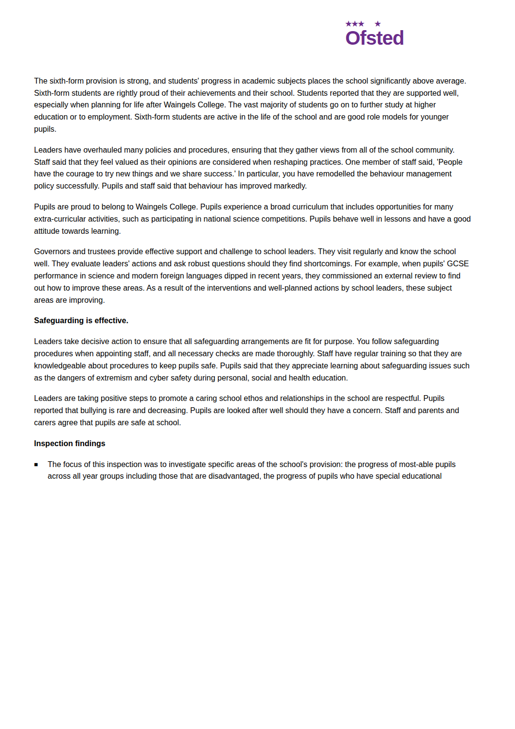★★★ ★ Ofsted
The sixth-form provision is strong, and students' progress in academic subjects places the school significantly above average. Sixth-form students are rightly proud of their achievements and their school. Students reported that they are supported well, especially when planning for life after Waingels College. The vast majority of students go on to further study at higher education or to employment. Sixth-form students are active in the life of the school and are good role models for younger pupils.
Leaders have overhauled many policies and procedures, ensuring that they gather views from all of the school community. Staff said that they feel valued as their opinions are considered when reshaping practices. One member of staff said, 'People have the courage to try new things and we share success.' In particular, you have remodelled the behaviour management policy successfully. Pupils and staff said that behaviour has improved markedly.
Pupils are proud to belong to Waingels College. Pupils experience a broad curriculum that includes opportunities for many extra-curricular activities, such as participating in national science competitions. Pupils behave well in lessons and have a good attitude towards learning.
Governors and trustees provide effective support and challenge to school leaders. They visit regularly and know the school well. They evaluate leaders' actions and ask robust questions should they find shortcomings. For example, when pupils' GCSE performance in science and modern foreign languages dipped in recent years, they commissioned an external review to find out how to improve these areas. As a result of the interventions and well-planned actions by school leaders, these subject areas are improving.
Safeguarding is effective.
Leaders take decisive action to ensure that all safeguarding arrangements are fit for purpose. You follow safeguarding procedures when appointing staff, and all necessary checks are made thoroughly. Staff have regular training so that they are knowledgeable about procedures to keep pupils safe. Pupils said that they appreciate learning about safeguarding issues such as the dangers of extremism and cyber safety during personal, social and health education.
Leaders are taking positive steps to promote a caring school ethos and relationships in the school are respectful. Pupils reported that bullying is rare and decreasing. Pupils are looked after well should they have a concern. Staff and parents and carers agree that pupils are safe at school.
Inspection findings
The focus of this inspection was to investigate specific areas of the school's provision: the progress of most-able pupils across all year groups including those that are disadvantaged, the progress of pupils who have special educational